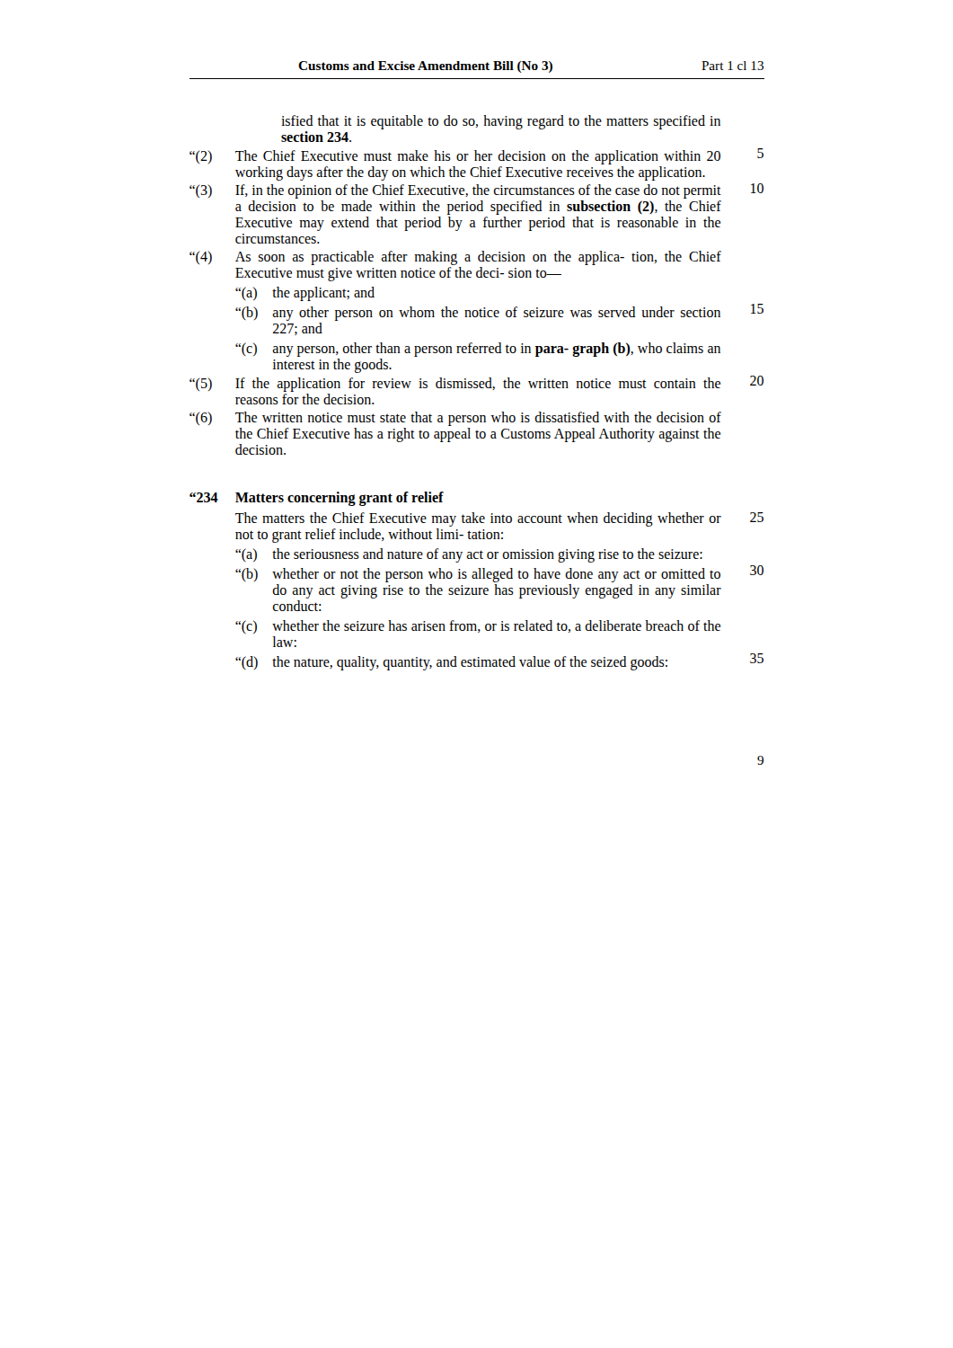Customs and Excise Amendment Bill (No 3) Part 1 cl 13
isfied that it is equitable to do so, having regard to the matters specified in section 234.
“(2)
The Chief Executive must make his or her decision on the application within 20 working days after the day on which the Chief Executive receives the application.
5
“(3)
If, in the opinion of the Chief Executive, the circumstances of the case do not permit a decision to be made within the period specified in subsection (2), the Chief Executive may extend that period by a further period that is reasonable in the circumstances.
10
“(4)
As soon as practicable after making a decision on the applica‑ tion, the Chief Executive must give written notice of the deci‑ sion to—
“(a)
the applicant; and
“(b)
any other person on whom the notice of seizure was served under section 227; and
15
“(c)
any person, other than a person referred to in para‑ graph (b), who claims an interest in the goods.
“(5)
If the application for review is dismissed, the written notice must contain the reasons for the decision.
20
“(6)
The written notice must state that a person who is dissatisfied with the decision of the Chief Executive has a right to appeal to a Customs Appeal Authority against the decision.
“234
Matters concerning grant of relief
The matters the Chief Executive may take into account when deciding whether or not to grant relief include, without limi‑ tation:
25
“(a)
the seriousness and nature of any act or omission giving rise to the seizure:
“(b)
whether or not the person who is alleged to have done any act or omitted to do any act giving rise to the seizure has previously engaged in any similar conduct:
30
“(c)
whether the seizure has arisen from, or is related to, a deliberate breach of the law:
“(d)
the nature, quality, quantity, and estimated value of the seized goods:
35
9